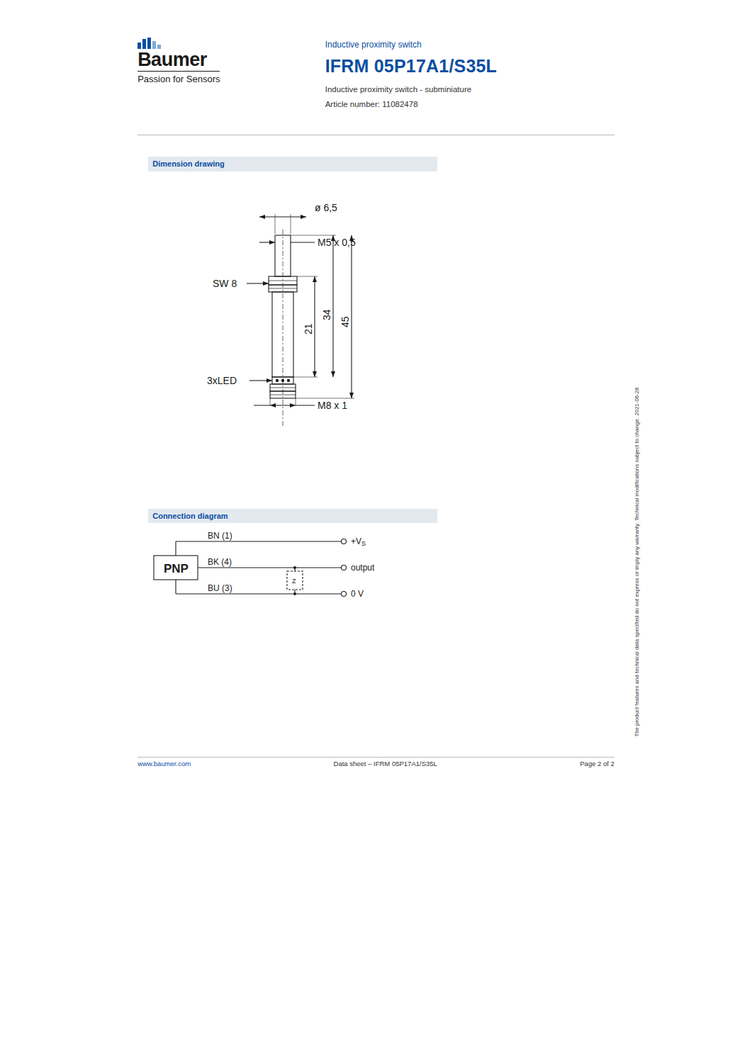Baumer
Passion for Sensors
Inductive proximity switch
IFRM 05P17A1/S35L
Inductive proximity switch - subminiature
Article number: 11082478
Dimension drawing
ø 6,5 M5 x 0,5 SW 8 3xLED M8 x 1 21 34 45
Connection diagram
PNP BN (1) BK (4) BU (3) +VS output 0 V Z
The product features and technical data specified do not express or imply any warranty. Technical modifications subject to change. 2021-06-28
www.baumer.com
Data sheet – IFRM 05P17A1/S35L
Page 2 of 2